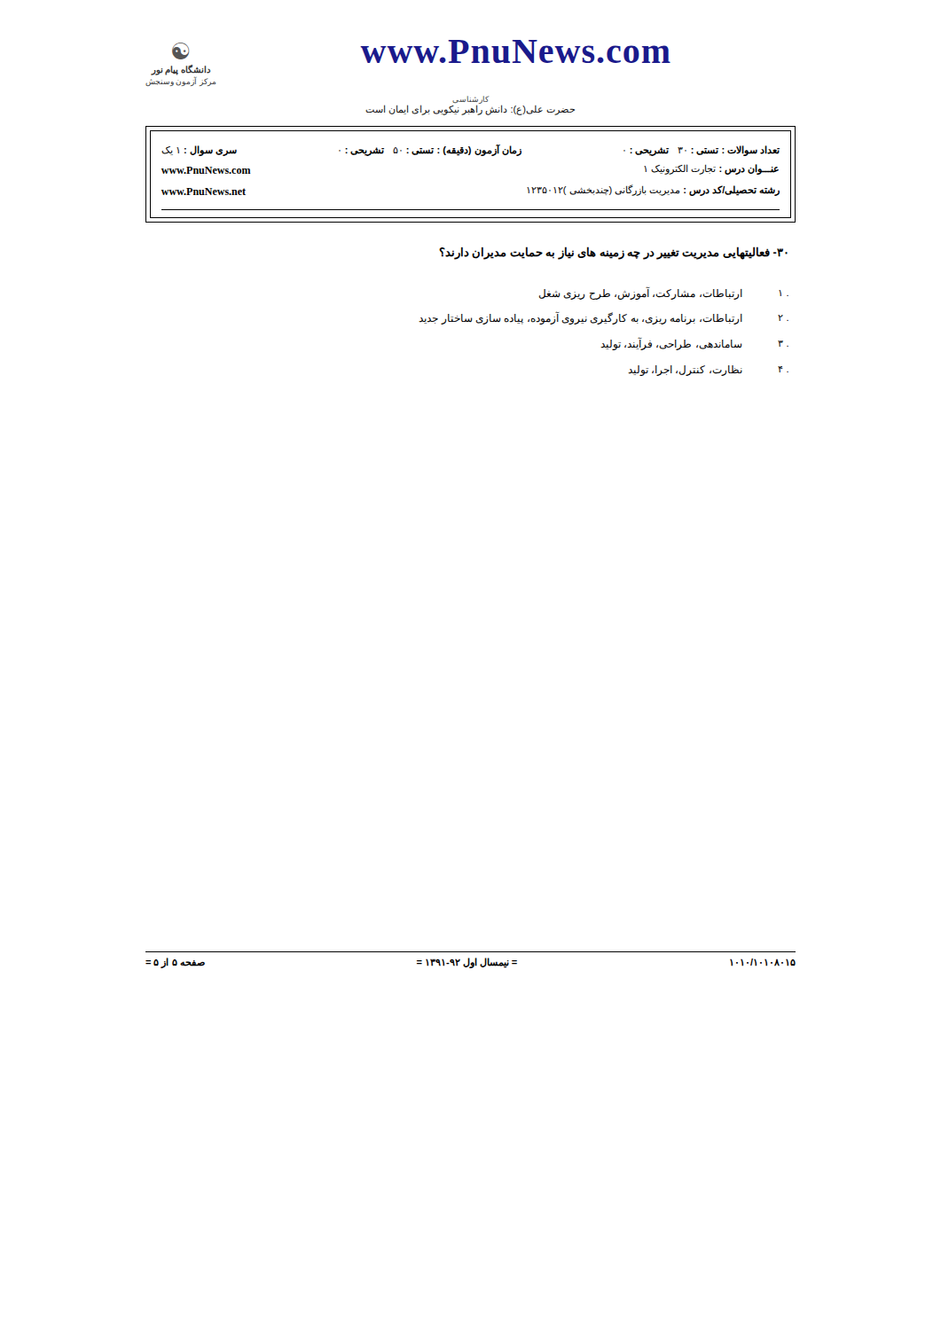www. PnuNews. com
☯
دانشگاه پیام نور
مرکز آزمون وسنجش
کارشناسی حضرت علی(ع): دانش راهبر نیکویی برای ایمان است
تعداد سوالات : تستی : ۳۰ تشریحی : ۰
زمان آزمون (دقیقه) : تستی : ۵۰ تشریحی : ۰
سری سوال : ۱ یک
عنـــوان درس : تجارت الکترونیک ۱
www.PnuNews.com
رشته تحصیلی/کد درس : مدیریت بازرگانی (چندبخشی )۱۲۳۵۰۱۲
www.PnuNews.net
۳۰- فعالیتهایی مدیریت تغییر در چه زمینه های نیاز به حمایت مدیران دارند؟
۱ . ارتباطات، مشارکت، آموزش، طرح ریزی شغل
۲ . ارتباطات، برنامه ریزی، به کارگیری نیروی آزموده، پیاده سازی ساختار جدید
۳ . ساماندهی، طراحی، فرآیند، تولید
۴ . نظارت، کنترل، اجرا، تولید
۱۰۱۰/۱۰۱۰۸۰۱۵
= نیمسال اول ۹۲-۱۳۹۱ =
صفحه ۵ از ۵ =